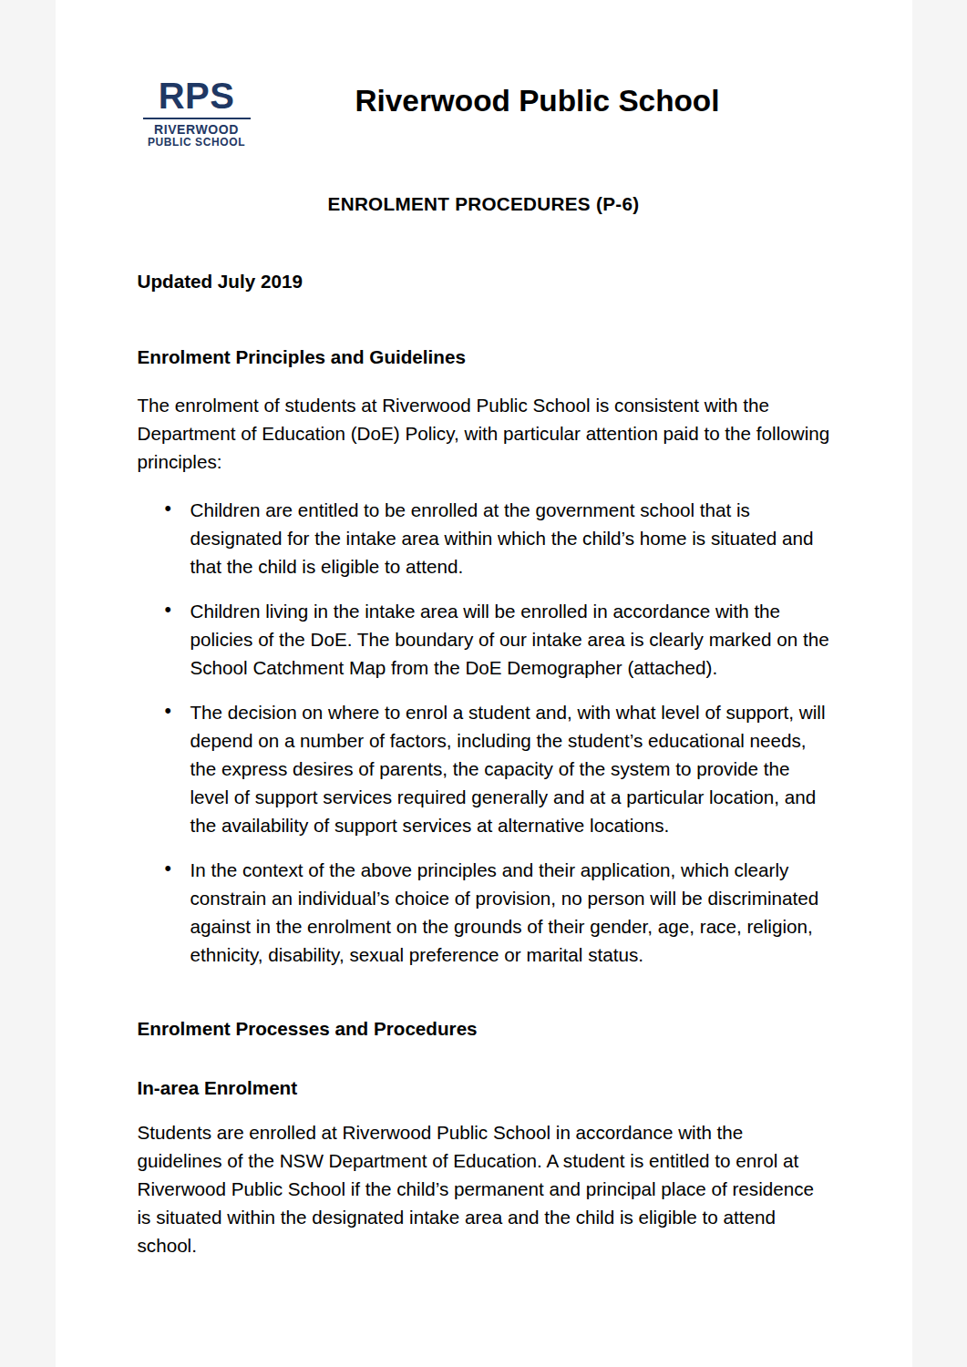RPS
RIVERWOOD
PUBLIC SCHOOL
Riverwood Public School
ENROLMENT PROCEDURES (P-6)
Updated July 2019
Enrolment Principles and Guidelines
The enrolment of students at Riverwood Public School is consistent with the Department of Education (DoE) Policy, with particular attention paid to the following principles:
Children are entitled to be enrolled at the government school that is designated for the intake area within which the child’s home is situated and that the child is eligible to attend.
Children living in the intake area will be enrolled in accordance with the policies of the DoE. The boundary of our intake area is clearly marked on the School Catchment Map from the DoE Demographer (attached).
The decision on where to enrol a student and, with what level of support, will depend on a number of factors, including the student’s educational needs, the express desires of parents, the capacity of the system to provide the level of support services required generally and at a particular location, and the availability of support services at alternative locations.
In the context of the above principles and their application, which clearly constrain an individual’s choice of provision, no person will be discriminated against in the enrolment on the grounds of their gender, age, race, religion, ethnicity, disability, sexual preference or marital status.
Enrolment Processes and Procedures
In-area Enrolment
Students are enrolled at Riverwood Public School in accordance with the guidelines of the NSW Department of Education. A student is entitled to enrol at Riverwood Public School if the child’s permanent and principal place of residence is situated within the designated intake area and the child is eligible to attend school.